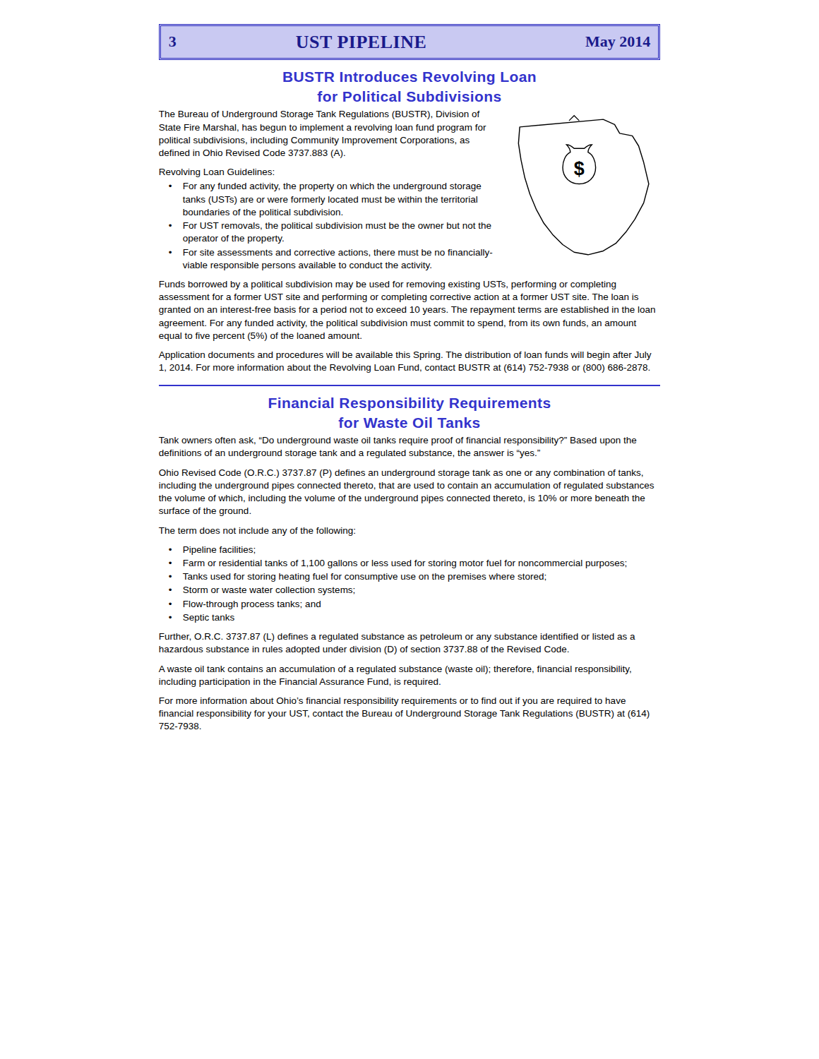| 3 | UST PIPELINE | May 2014 |
BUSTR Introduces Revolving Loan for Political Subdivisions
$
The Bureau of Underground Storage Tank Regulations (BUSTR), Division of State Fire Marshal, has begun to implement a revolving loan fund program for political subdivisions, including Community Improvement Corporations, as defined in Ohio Revised Code 3737.883 (A).
Revolving Loan Guidelines:
For any funded activity, the property on which the underground storage tanks (USTs) are or were formerly located must be within the territorial boundaries of the political subdivision.
For UST removals, the political subdivision must be the owner but not the operator of the property.
For site assessments and corrective actions, there must be no financially-viable responsible persons available to conduct the activity.
Funds borrowed by a political subdivision may be used for removing existing USTs, performing or completing assessment for a former UST site and performing or completing corrective action at a former UST site. The loan is granted on an interest-free basis for a period not to exceed 10 years. The repayment terms are established in the loan agreement. For any funded activity, the political subdivision must commit to spend, from its own funds, an amount equal to five percent (5%) of the loaned amount.
Application documents and procedures will be available this Spring. The distribution of loan funds will begin after July 1, 2014. For more information about the Revolving Loan Fund, contact BUSTR at (614) 752-7938 or (800) 686-2878.
Financial Responsibility Requirements for Waste Oil Tanks
Tank owners often ask, “Do underground waste oil tanks require proof of financial responsibility?” Based upon the definitions of an underground storage tank and a regulated substance, the answer is “yes.”
Ohio Revised Code (O.R.C.) 3737.87 (P) defines an underground storage tank as one or any combination of tanks, including the underground pipes connected thereto, that are used to contain an accumulation of regulated substances the volume of which, including the volume of the underground pipes connected thereto, is 10% or more beneath the surface of the ground.
The term does not include any of the following:
Pipeline facilities;
Farm or residential tanks of 1,100 gallons or less used for storing motor fuel for noncommercial purposes;
Tanks used for storing heating fuel for consumptive use on the premises where stored;
Storm or waste water collection systems;
Flow-through process tanks; and
Septic tanks
Further, O.R.C. 3737.87 (L) defines a regulated substance as petroleum or any substance identified or listed as a hazardous substance in rules adopted under division (D) of section 3737.88 of the Revised Code.
A waste oil tank contains an accumulation of a regulated substance (waste oil); therefore, financial responsibility, including participation in the Financial Assurance Fund, is required.
For more information about Ohio’s financial responsibility requirements or to find out if you are required to have financial responsibility for your UST, contact the Bureau of Underground Storage Tank Regulations (BUSTR) at (614) 752-7938.